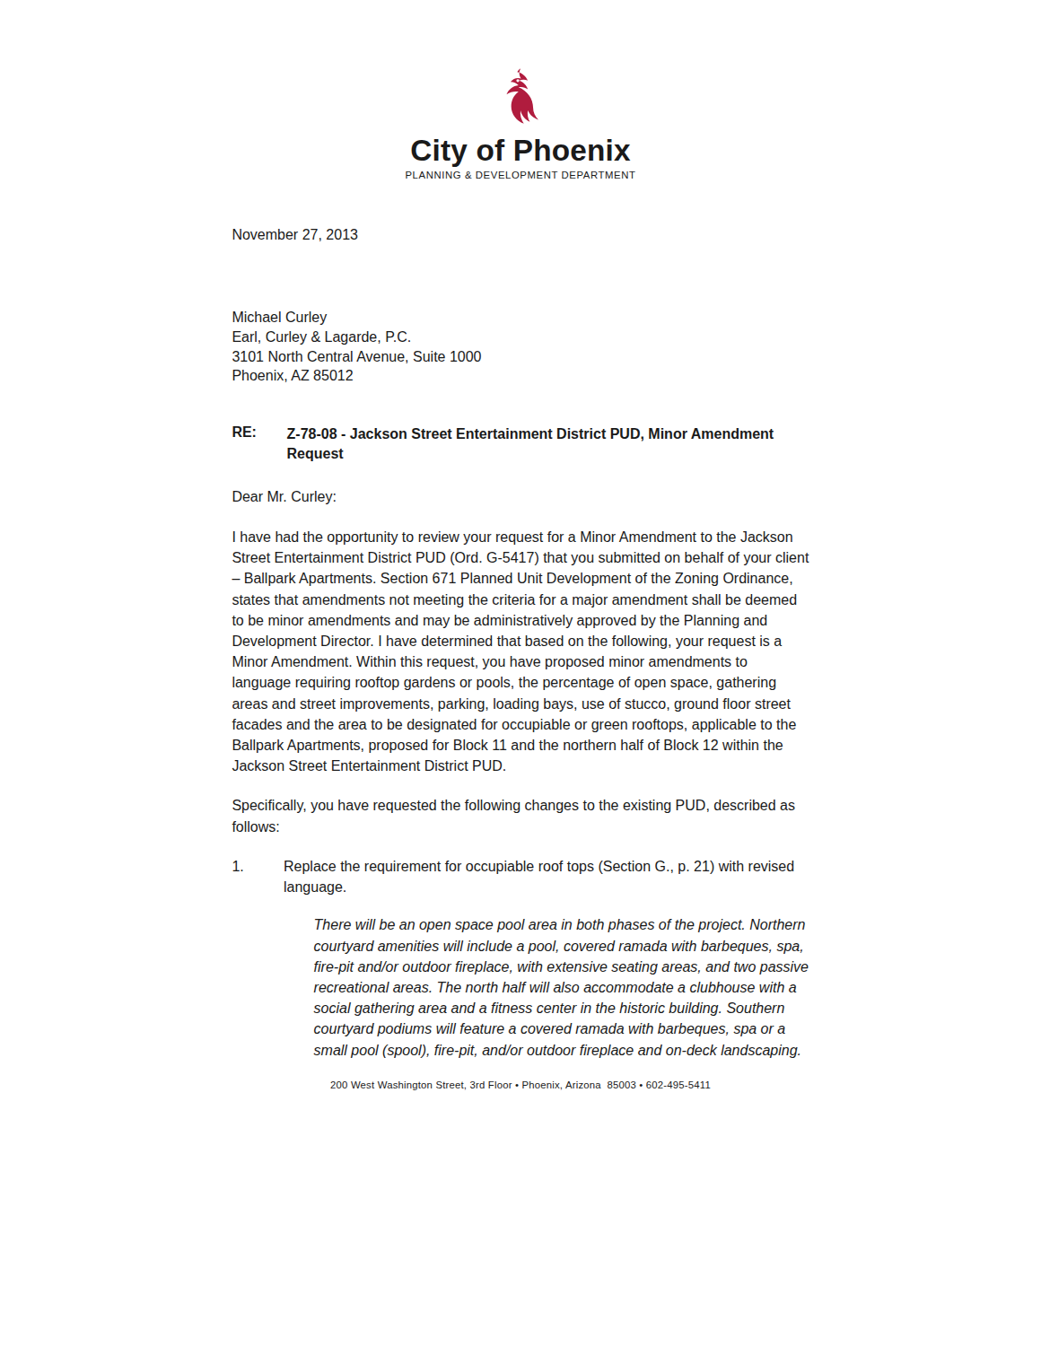City of Phoenix
Planning & Development Department
November 27, 2013
Michael Curley
Earl, Curley & Lagarde, P.C.
3101 North Central Avenue, Suite 1000
Phoenix, AZ 85012
RE: Z-78-08 - Jackson Street Entertainment District PUD, Minor Amendment Request
Dear Mr. Curley:
I have had the opportunity to review your request for a Minor Amendment to the Jackson Street Entertainment District PUD (Ord. G-5417) that you submitted on behalf of your client – Ballpark Apartments. Section 671 Planned Unit Development of the Zoning Ordinance, states that amendments not meeting the criteria for a major amendment shall be deemed to be minor amendments and may be administratively approved by the Planning and Development Director. I have determined that based on the following, your request is a Minor Amendment. Within this request, you have proposed minor amendments to language requiring rooftop gardens or pools, the percentage of open space, gathering areas and street improvements, parking, loading bays, use of stucco, ground floor street facades and the area to be designated for occupiable or green rooftops, applicable to the Ballpark Apartments, proposed for Block 11 and the northern half of Block 12 within the Jackson Street Entertainment District PUD.
Specifically, you have requested the following changes to the existing PUD, described as follows:
Replace the requirement for occupiable roof tops (Section G., p. 21) with revised language.
There will be an open space pool area in both phases of the project. Northern courtyard amenities will include a pool, covered ramada with barbeques, spa, fire-pit and/or outdoor fireplace, with extensive seating areas, and two passive recreational areas. The north half will also accommodate a clubhouse with a social gathering area and a fitness center in the historic building. Southern courtyard podiums will feature a covered ramada with barbeques, spa or a small pool (spool), fire-pit, and/or outdoor fireplace and on-deck landscaping.
200 West Washington Street, 3rd Floor • Phoenix, Arizona 85003 • 602-495-5411